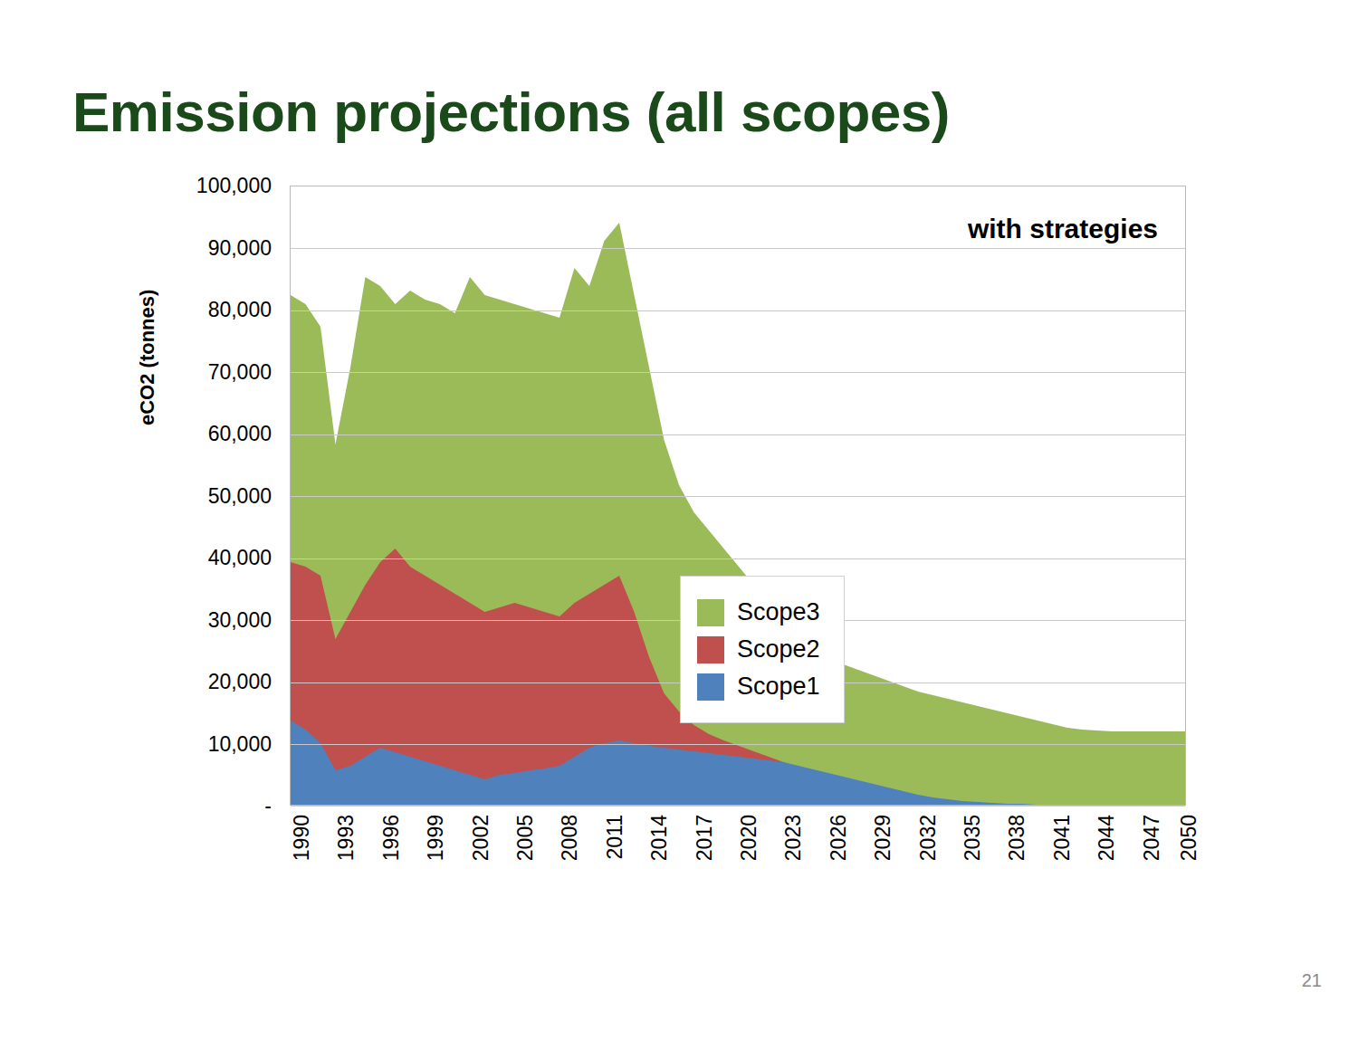Emission projections (all scopes)
eCO2 (tonnes)
100,000 90,000 80,000 70,000 60,000 50,000 40,000 30,000 20,000 10,000 -
with strategies
Scope3
Scope2
Scope1
1990 1993 1996 1999 2002 2005 2008 2011 2014 2017 2020 2023 2026 2029 2032 2035 2038 2041 2044 2047 2050
21